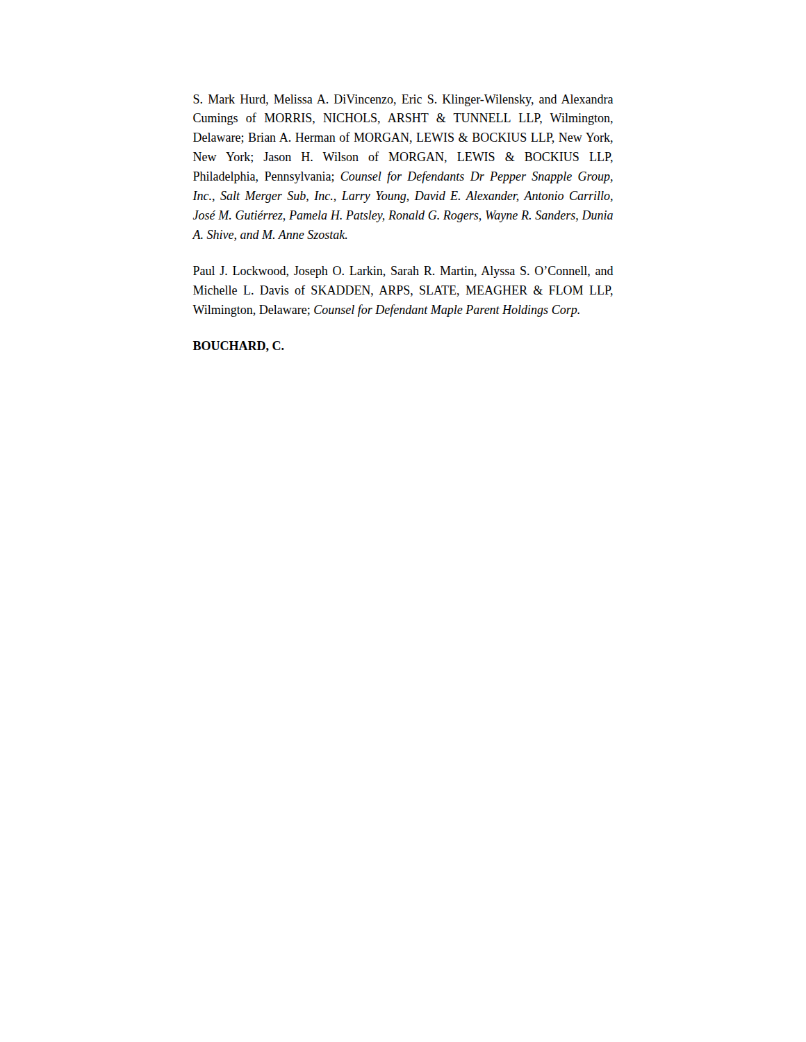S. Mark Hurd, Melissa A. DiVincenzo, Eric S. Klinger-Wilensky, and Alexandra Cumings of MORRIS, NICHOLS, ARSHT & TUNNELL LLP, Wilmington, Delaware; Brian A. Herman of MORGAN, LEWIS & BOCKIUS LLP, New York, New York; Jason H. Wilson of MORGAN, LEWIS & BOCKIUS LLP, Philadelphia, Pennsylvania; Counsel for Defendants Dr Pepper Snapple Group, Inc., Salt Merger Sub, Inc., Larry Young, David E. Alexander, Antonio Carrillo, José M. Gutiérrez, Pamela H. Patsley, Ronald G. Rogers, Wayne R. Sanders, Dunia A. Shive, and M. Anne Szostak.
Paul J. Lockwood, Joseph O. Larkin, Sarah R. Martin, Alyssa S. O’Connell, and Michelle L. Davis of SKADDEN, ARPS, SLATE, MEAGHER & FLOM LLP, Wilmington, Delaware; Counsel for Defendant Maple Parent Holdings Corp.
BOUCHARD, C.